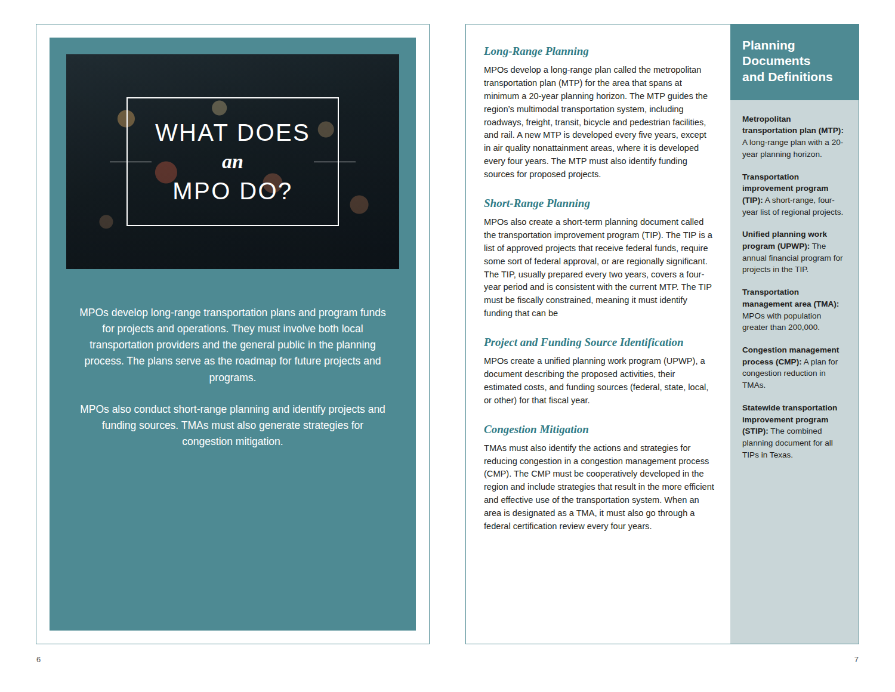What Doesan MPO Do?
MPOs develop long-range transportation plans and program funds for projects and operations. They must involve both local transportation providers and the general public in the planning process. The plans serve as the roadmap for future projects and programs.
MPOs also conduct short-range planning and identify projects and funding sources. TMAs must also generate strategies for congestion mitigation.
6
Long-Range Planning
MPOs develop a long-range plan called the metropolitan transportation plan (MTP) for the area that spans at minimum a 20-year planning horizon. The MTP guides the region’s multimodal transportation system, including roadways, freight, transit, bicycle and pedestrian facilities, and rail. A new MTP is developed every five years, except in air quality nonattainment areas, where it is developed every four years. The MTP must also identify funding sources for proposed projects.
Short-Range Planning
MPOs also create a short-term planning document called the transportation improvement program (TIP). The TIP is a list of approved projects that receive federal funds, require some sort of federal approval, or are regionally significant. The TIP, usually prepared every two years, covers a four-year period and is consistent with the current MTP. The TIP must be fiscally constrained, meaning it must identify funding that can be
Project and Funding Source Identification
MPOs create a unified planning work program (UPWP), a document describing the proposed activities, their estimated costs, and funding sources (federal, state, local, or other) for that fiscal year.
Congestion Mitigation
TMAs must also identify the actions and strategies for reducing congestion in a congestion management process (CMP). The CMP must be cooperatively developed in the region and include strategies that result in the more efficient and effective use of the transportation system. When an area is designated as a TMA, it must also go through a federal certification review every four years.
Planning
Documents
and Definitions
Metropolitan transportation plan (MTP): A long-range plan with a 20-year planning horizon.
Transportation improvement program (TIP): A short-range, four-year list of regional projects.
Unified planning work program (UPWP): The annual financial program for projects in the TIP.
Transportation management area (TMA): MPOs with population greater than 200,000.
Congestion management process (CMP): A plan for congestion reduction in TMAs.
Statewide transportation improvement program (STIP): The combined planning document for all TIPs in Texas.
7